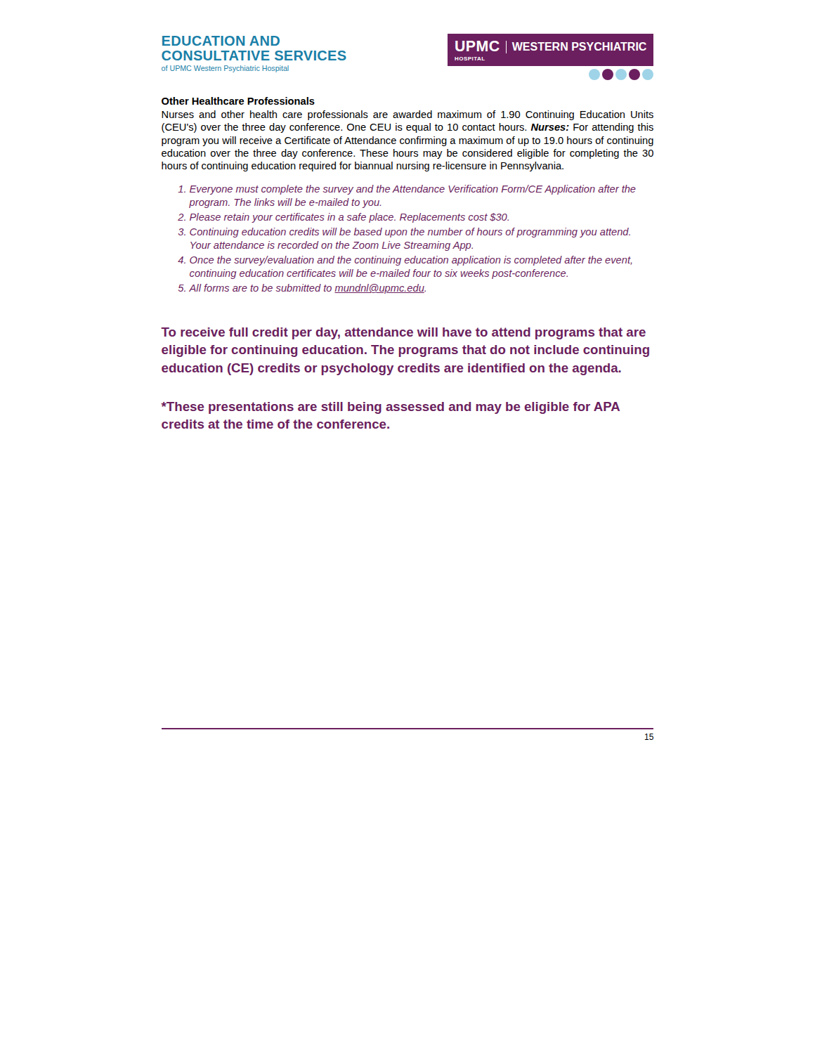EDUCATION AND
CONSULTATIVE SERVICES
of UPMC Western Psychiatric Hospital
UPMC WESTERN PSYCHIATRICHOSPITAL
Other Healthcare Professionals
Nurses and other health care professionals are awarded maximum of 1.90 Continuing Education Units (CEU's) over the three day conference. One CEU is equal to 10 contact hours. Nurses: For attending this program you will receive a Certificate of Attendance confirming a maximum of up to 19.0 hours of continuing education over the three day conference. These hours may be considered eligible for completing the 30 hours of continuing education required for biannual nursing re-licensure in Pennsylvania.
Everyone must complete the survey and the Attendance Verification Form/CE Application after the program. The links will be e-mailed to you.
Please retain your certificates in a safe place. Replacements cost $30.
Continuing education credits will be based upon the number of hours of programming you attend.
Your attendance is recorded on the Zoom Live Streaming App.
Once the survey/evaluation and the continuing education application is completed after the event, continuing education certificates will be e-mailed four to six weeks post-conference.
All forms are to be submitted to mundnl@upmc.edu.
To receive full credit per day, attendance will have to attend programs that are eligible for continuing education. The programs that do not include continuing education (CE) credits or psychology credits are identified on the agenda.
*These presentations are still being assessed and may be eligible for APA credits at the time of the conference.
15